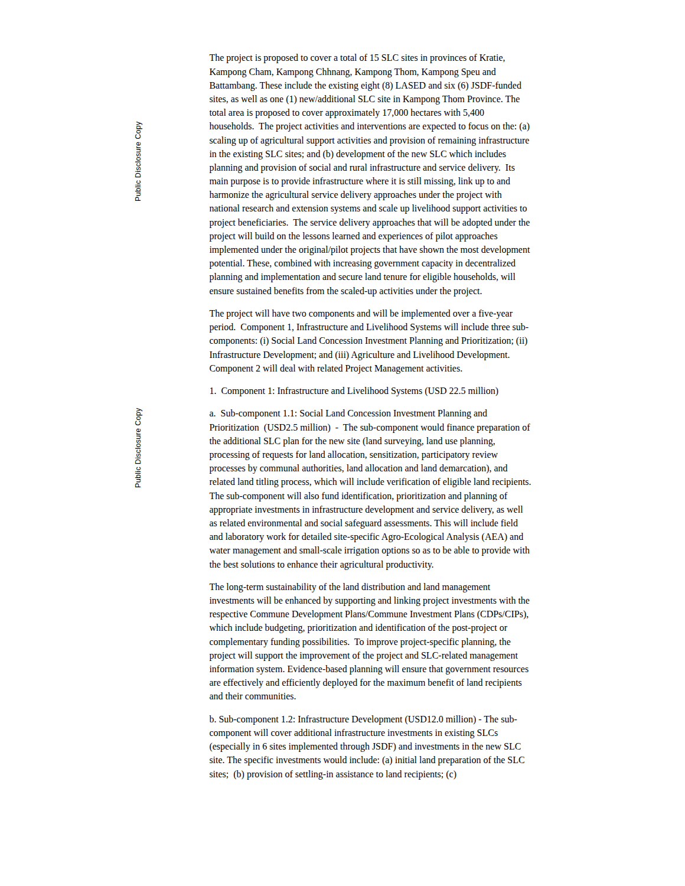Public Disclosure Copy Public Disclosure Copy
The project is proposed to cover a total of 15 SLC sites in provinces of Kratie, Kampong Cham, Kampong Chhnang, Kampong Thom, Kampong Speu and Battambang. These include the existing eight (8) LASED and six (6) JSDF-funded sites, as well as one (1) new/additional SLC site in Kampong Thom Province. The total area is proposed to cover approximately 17,000 hectares with 5,400 households. The project activities and interventions are expected to focus on the: (a) scaling up of agricultural support activities and provision of remaining infrastructure in the existing SLC sites; and (b) development of the new SLC which includes planning and provision of social and rural infrastructure and service delivery. Its main purpose is to provide infrastructure where it is still missing, link up to and harmonize the agricultural service delivery approaches under the project with national research and extension systems and scale up livelihood support activities to project beneficiaries. The service delivery approaches that will be adopted under the project will build on the lessons learned and experiences of pilot approaches implemented under the original/pilot projects that have shown the most development potential. These, combined with increasing government capacity in decentralized planning and implementation and secure land tenure for eligible households, will ensure sustained benefits from the scaled-up activities under the project.
The project will have two components and will be implemented over a five-year period. Component 1, Infrastructure and Livelihood Systems will include three sub-components: (i) Social Land Concession Investment Planning and Prioritization; (ii) Infrastructure Development; and (iii) Agriculture and Livelihood Development. Component 2 will deal with related Project Management activities.
1. Component 1: Infrastructure and Livelihood Systems (USD 22.5 million)
a. Sub-component 1.1: Social Land Concession Investment Planning and Prioritization (USD2.5 million) - The sub-component would finance preparation of the additional SLC plan for the new site (land surveying, land use planning, processing of requests for land allocation, sensitization, participatory review processes by communal authorities, land allocation and land demarcation), and related land titling process, which will include verification of eligible land recipients. The sub-component will also fund identification, prioritization and planning of appropriate investments in infrastructure development and service delivery, as well as related environmental and social safeguard assessments. This will include field and laboratory work for detailed site-specific Agro-Ecological Analysis (AEA) and water management and small-scale irrigation options so as to be able to provide with the best solutions to enhance their agricultural productivity.
The long-term sustainability of the land distribution and land management investments will be enhanced by supporting and linking project investments with the respective Commune Development Plans/Commune Investment Plans (CDPs/CIPs), which include budgeting, prioritization and identification of the post-project or complementary funding possibilities. To improve project-specific planning, the project will support the improvement of the project and SLC-related management information system. Evidence-based planning will ensure that government resources are effectively and efficiently deployed for the maximum benefit of land recipients and their communities.
b. Sub-component 1.2: Infrastructure Development (USD12.0 million) - The sub-component will cover additional infrastructure investments in existing SLCs (especially in 6 sites implemented through JSDF) and investments in the new SLC site. The specific investments would include: (a) initial land preparation of the SLC sites; (b) provision of settling-in assistance to land recipients; (c)